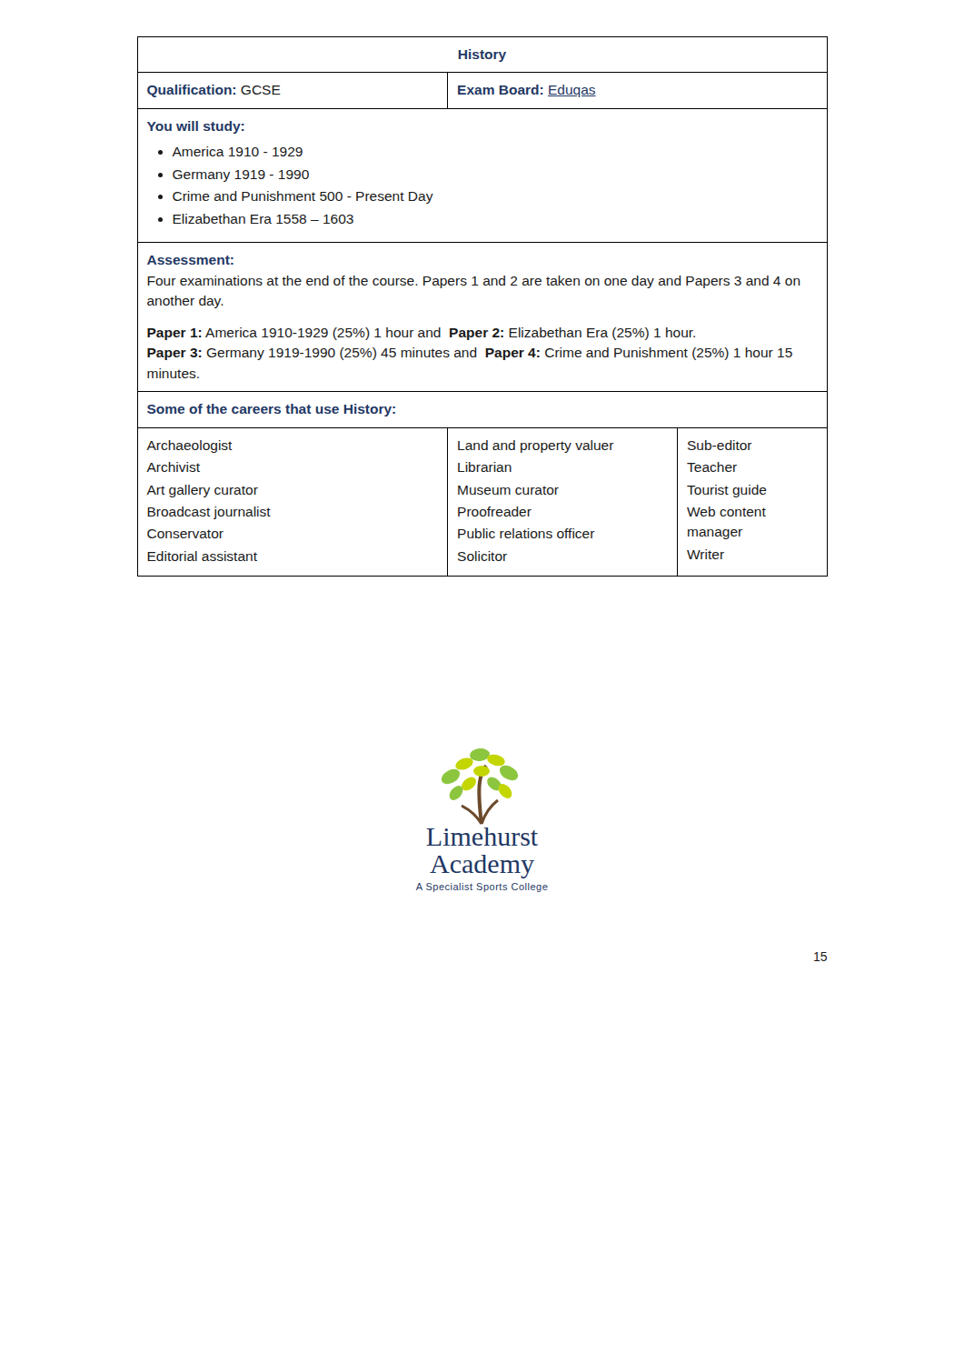| History |
| Qualification: GCSE | Exam Board: Eduqas |
| You will study: America 1910 - 1929 Germany 1919 - 1990 Crime and Punishment 500 - Present Day Elizabethan Era 1558 – 1603 |
| Assessment: Four examinations at the end of the course. Papers 1 and 2 are taken on one day and Papers 3 and 4 on another day. Paper 1: America 1910-1929 (25%) 1 hour and Paper 2: Elizabethan Era (25%) 1 hour. Paper 3: Germany 1919-1990 (25%) 45 minutes and Paper 4: Crime and Punishment (25%) 1 hour 15 minutes. |
| Some of the careers that use History: |
| Archaeologist Archivist Art gallery curator Broadcast journalist Conservator Editorial assistant | Land and property valuer Librarian Museum curator Proofreader Public relations officer Solicitor | Sub-editor Teacher Tourist guide Web content manager Writer |
Limehurst
Academy
A Specialist Sports College
15